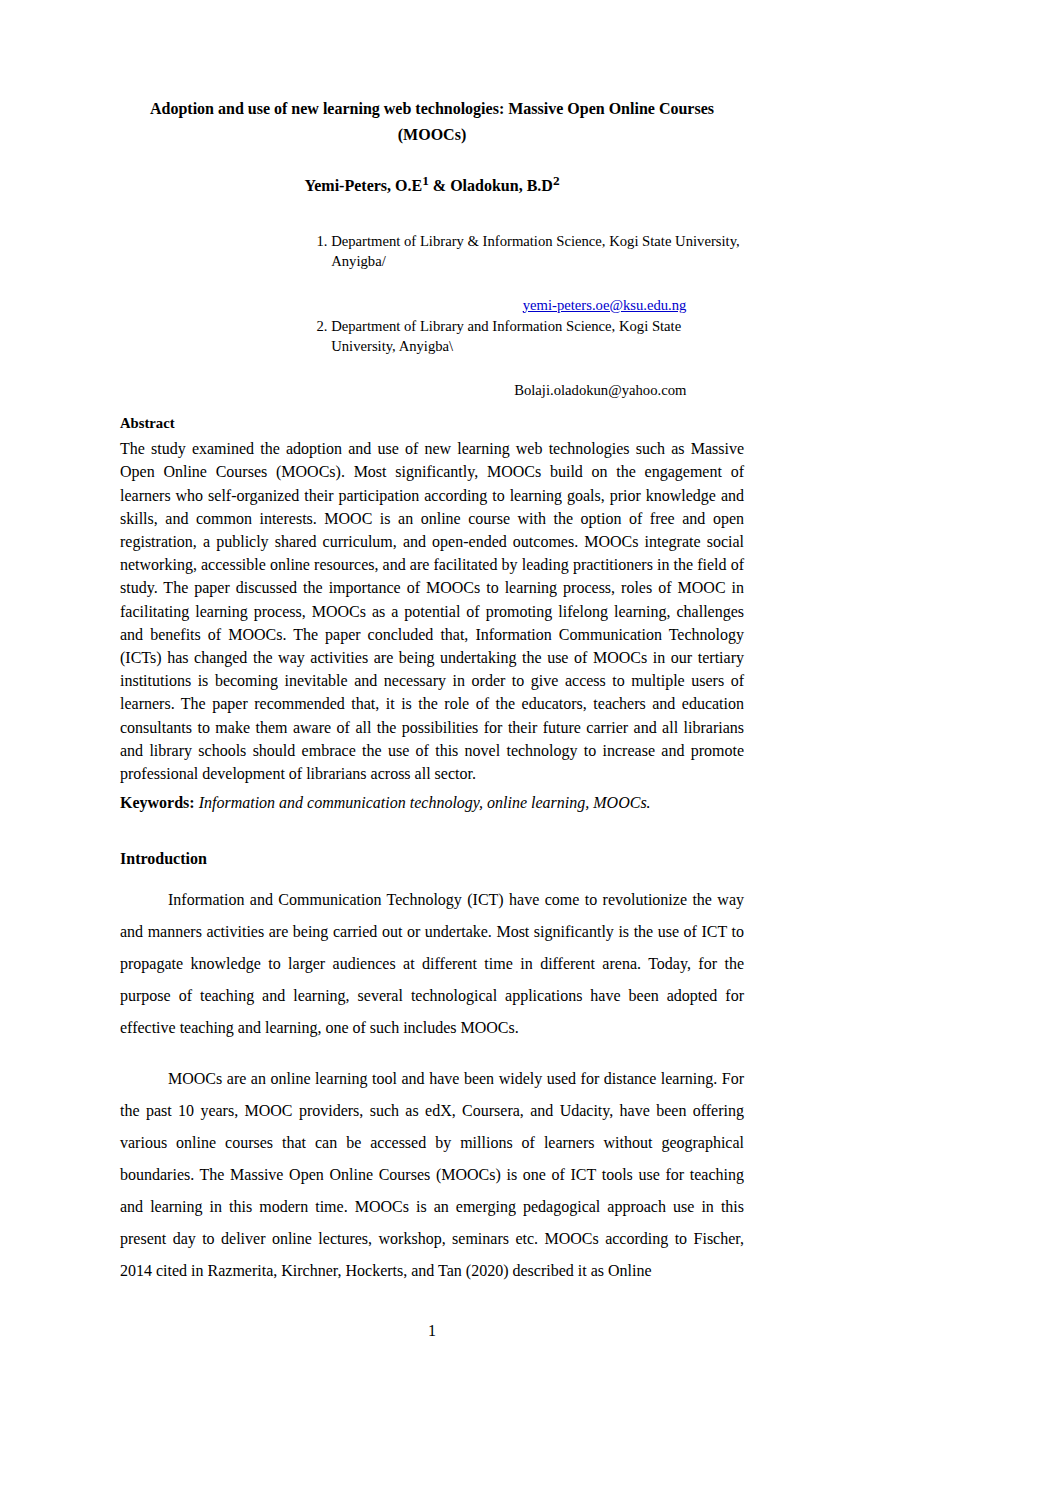Adoption and use of new learning web technologies: Massive Open Online Courses (MOOCs)
Yemi-Peters, O.E1 & Oladokun, B.D2
Department of Library & Information Science, Kogi State University, Anyigba/
yemi-peters.oe@ksu.edu.ng
Department of Library and Information Science, Kogi State University, Anyigba\
Bolaji.oladokun@yahoo.com
Abstract
The study examined the adoption and use of new learning web technologies such as Massive Open Online Courses (MOOCs). Most significantly, MOOCs build on the engagement of learners who self-organized their participation according to learning goals, prior knowledge and skills, and common interests. MOOC is an online course with the option of free and open registration, a publicly shared curriculum, and open-ended outcomes. MOOCs integrate social networking, accessible online resources, and are facilitated by leading practitioners in the field of study. The paper discussed the importance of MOOCs to learning process, roles of MOOC in facilitating learning process, MOOCs as a potential of promoting lifelong learning, challenges and benefits of MOOCs. The paper concluded that, Information Communication Technology (ICTs) has changed the way activities are being undertaking the use of MOOCs in our tertiary institutions is becoming inevitable and necessary in order to give access to multiple users of learners. The paper recommended that, it is the role of the educators, teachers and education consultants to make them aware of all the possibilities for their future carrier and all librarians and library schools should embrace the use of this novel technology to increase and promote professional development of librarians across all sector.
Keywords: Information and communication technology, online learning, MOOCs.
Introduction
Information and Communication Technology (ICT) have come to revolutionize the way and manners activities are being carried out or undertake. Most significantly is the use of ICT to propagate knowledge to larger audiences at different time in different arena. Today, for the purpose of teaching and learning, several technological applications have been adopted for effective teaching and learning, one of such includes MOOCs.
MOOCs are an online learning tool and have been widely used for distance learning. For the past 10 years, MOOC providers, such as edX, Coursera, and Udacity, have been offering various online courses that can be accessed by millions of learners without geographical boundaries. The Massive Open Online Courses (MOOCs) is one of ICT tools use for teaching and learning in this modern time. MOOCs is an emerging pedagogical approach use in this present day to deliver online lectures, workshop, seminars etc. MOOCs according to Fischer, 2014 cited in Razmerita, Kirchner, Hockerts, and Tan (2020) described it as Online
1